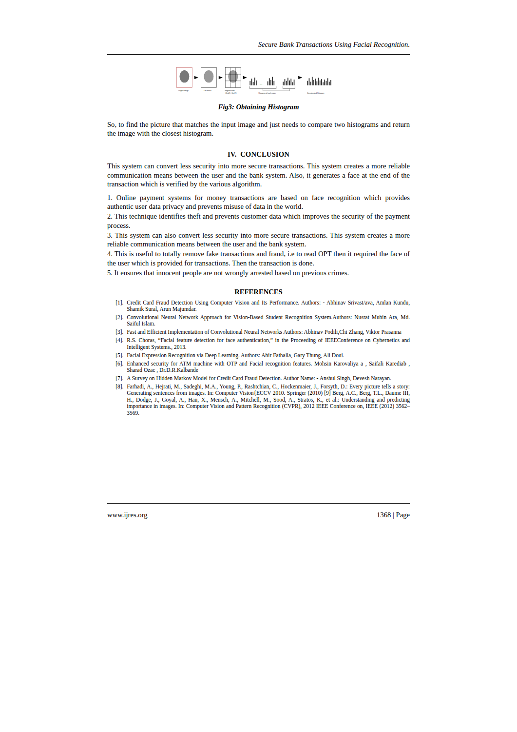Secure Bank Transactions Using Facial Recognition.
Fig3: Obtaining Histogram
So, to find the picture that matches the input image and just needs to compare two histograms and return the image with the closest histogram.
IV. CONCLUSION
This system can convert less security into more secure transactions. This system creates a more reliable communication means between the user and the bank system. Also, it generates a face at the end of the transaction which is verified by the various algorithm.
1. Online payment systems for money transactions are based on face recognition which provides authentic user data privacy and prevents misuse of data in the world.
2. This technique identifies theft and prevents customer data which improves the security of the payment process.
3. This system can also convert less security into more secure transactions. This system creates a more reliable communication means between the user and the bank system.
4. This is useful to totally remove fake transactions and fraud, i.e to read OPT then it required the face of the user which is provided for transactions. Then the transaction is done.
5. It ensures that innocent people are not wrongly arrested based on previous crimes.
REFERENCES
| [1]. | Credit Card Fraud Detection Using Computer Vision and Its Performance. Authors: - Abhinav Srivast/ava, Amlan Kundu, Shamik Sural, Arun Majumdar. |
| [2]. | Convolutional Neural Network Approach for Vision-Based Student Recognition System.Authors: Nusrat Mubin Ara, Md. Saiful Islam. |
| [3]. | Fast and Efficient Implementation of Convolutional Neural Networks Authors: Abhinav Podili,Chi Zhang, Viktor Prasanna |
| [4]. | R.S. Choras, “Facial feature detection for face authentication,” in the Proceeding of IEEEConference on Cybernetics and Intelligent Systems., 2013. |
| [5]. | Facial Expression Recognition via Deep Learning. Authors: Abir Fathalla, Gary Thung, Ali Doui. |
| [6]. | Enhanced security for ATM machine with OTP and Facial recognition features. Mohsin Karovaliya a , Saifali Karediab , Sharad Ozac , Dr.D.R.Kalbande |
| [7]. | A Survey on Hidden Markov Model for Credit Card Fraud Detection. Author Name: - Anshul Singh, Devesh Narayan. |
| [8]. | Farhadi, A., Hejrati, M., Sadeghi, M.A., Young, P., Rashtchian, C., Hockenmaier, J., Forsyth, D.: Every picture tells a story: Generating sentences from images. In: Computer Vision{ECCV 2010. Springer (2010) [9] Berg, A.C., Berg, T.L., Daume III, H., Dodge, J., Goyal, A., Han, X., Mensch, A., Mitchell, M., Sood, A., Stratos, K., et al.: Understanding and predicting importance in images. In: Computer Vision and Pattern Recognition (CVPR), 2012 IEEE Conference on, IEEE (2012) 3562–3569. |
www.ijres.org
1368 | Page